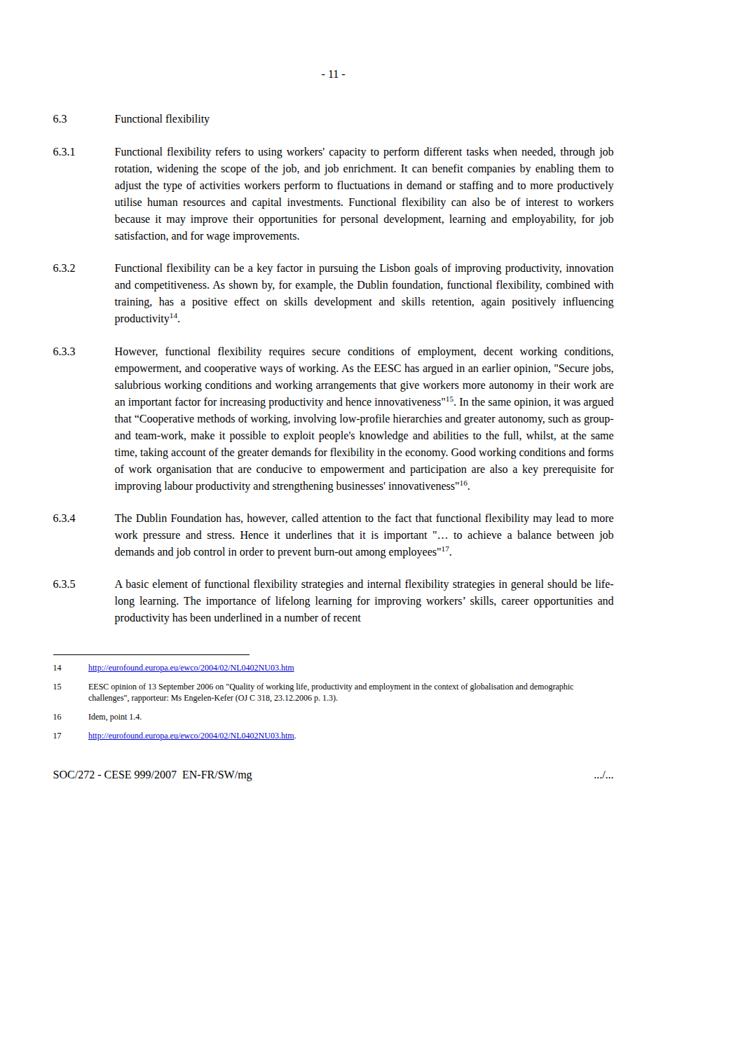- 11 -
6.3
Functional flexibility
6.3.1
Functional flexibility refers to using workers' capacity to perform different tasks when needed, through job rotation, widening the scope of the job, and job enrichment. It can benefit companies by enabling them to adjust the type of activities workers perform to fluctuations in demand or staffing and to more productively utilise human resources and capital investments. Functional flexibility can also be of interest to workers because it may improve their opportunities for personal development, learning and employability, for job satisfaction, and for wage improvements.
6.3.2
Functional flexibility can be a key factor in pursuing the Lisbon goals of improving productivity, innovation and competitiveness. As shown by, for example, the Dublin foundation, functional flexibility, combined with training, has a positive effect on skills development and skills retention, again positively influencing productivity14.
6.3.3
However, functional flexibility requires secure conditions of employment, decent working conditions, empowerment, and cooperative ways of working. As the EESC has argued in an earlier opinion, "Secure jobs, salubrious working conditions and working arrangements that give workers more autonomy in their work are an important factor for increasing productivity and hence innovativeness"15. In the same opinion, it was argued that “Cooperative methods of working, involving low-profile hierarchies and greater autonomy, such as group- and team-work, make it possible to exploit people's knowledge and abilities to the full, whilst, at the same time, taking account of the greater demands for flexibility in the economy. Good working conditions and forms of work organisation that are conducive to empowerment and participation are also a key prerequisite for improving labour productivity and strengthening businesses' innovativeness"16.
6.3.4
The Dublin Foundation has, however, called attention to the fact that functional flexibility may lead to more work pressure and stress. Hence it underlines that it is important "… to achieve a balance between job demands and job control in order to prevent burn-out among employees"17.
6.3.5
A basic element of functional flexibility strategies and internal flexibility strategies in general should be life-long learning. The importance of lifelong learning for improving workers’ skills, career opportunities and productivity has been underlined in a number of recent
14
http://eurofound.europa.eu/ewco/2004/02/NL0402NU03.htm
15
EESC opinion of 13 September 2006 on "Quality of working life, productivity and employment in the context of globalisation and demographic challenges", rapporteur: Ms Engelen-Kefer (OJ C 318, 23.12.2006 p. 1.3).
16
Idem, point 1.4.
17
http://eurofound.europa.eu/ewco/2004/02/NL0402NU03.htm.
SOC/272 - CESE 999/2007 EN-FR/SW/mg
.../...